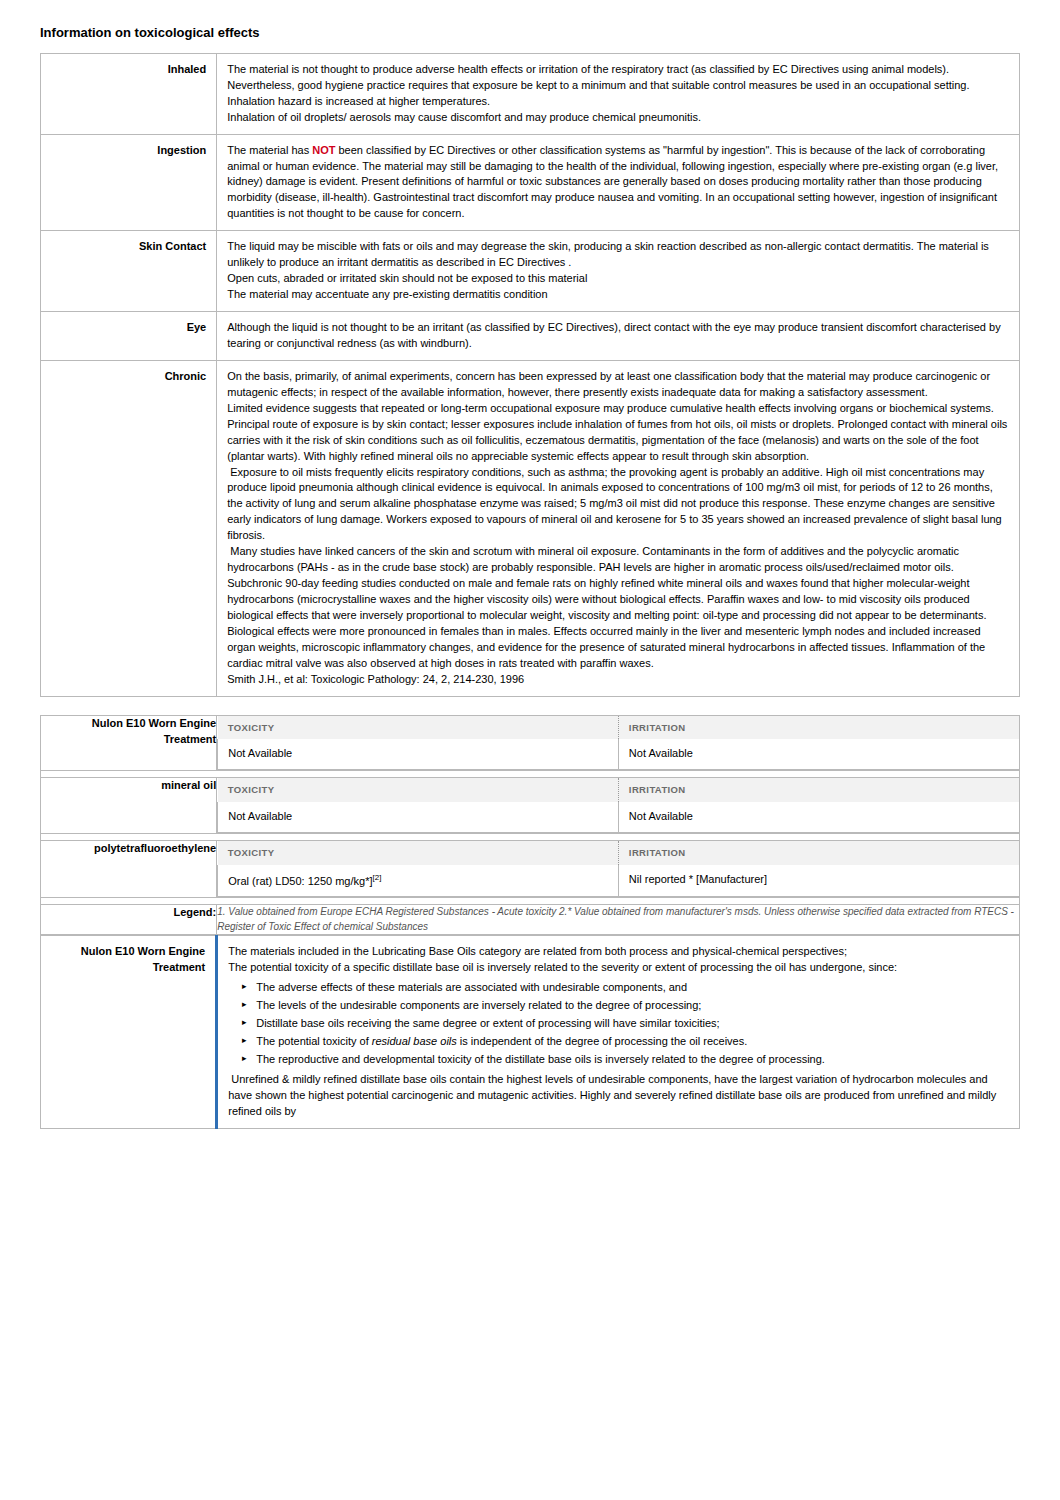Information on toxicological effects
| Inhaled | The material is not thought to produce adverse health effects or irritation of the respiratory tract (as classified by EC Directives using animal models). Nevertheless, good hygiene practice requires that exposure be kept to a minimum and that suitable control measures be used in an occupational setting. Inhalation hazard is increased at higher temperatures. Inhalation of oil droplets/ aerosols may cause discomfort and may produce chemical pneumonitis. |
| Ingestion | The material has NOT been classified by EC Directives or other classification systems as "harmful by ingestion". This is because of the lack of corroborating animal or human evidence. The material may still be damaging to the health of the individual, following ingestion, especially where pre-existing organ (e.g liver, kidney) damage is evident. Present definitions of harmful or toxic substances are generally based on doses producing mortality rather than those producing morbidity (disease, ill-health). Gastrointestinal tract discomfort may produce nausea and vomiting. In an occupational setting however, ingestion of insignificant quantities is not thought to be cause for concern. |
| Skin Contact | The liquid may be miscible with fats or oils and may degrease the skin, producing a skin reaction described as non-allergic contact dermatitis. The material is unlikely to produce an irritant dermatitis as described in EC Directives . Open cuts, abraded or irritated skin should not be exposed to this material The material may accentuate any pre-existing dermatitis condition |
| Eye | Although the liquid is not thought to be an irritant (as classified by EC Directives), direct contact with the eye may produce transient discomfort characterised by tearing or conjunctival redness (as with windburn). |
| Chronic | On the basis, primarily, of animal experiments, concern has been expressed by at least one classification body that the material may produce carcinogenic or mutagenic effects; in respect of the available information, however, there presently exists inadequate data for making a satisfactory assessment. Limited evidence suggests that repeated or long-term occupational exposure may produce cumulative health effects involving organs or biochemical systems. Principal route of exposure is by skin contact; lesser exposures include inhalation of fumes from hot oils, oil mists or droplets. Prolonged contact with mineral oils carries with it the risk of skin conditions such as oil folliculitis, eczematous dermatitis, pigmentation of the face (melanosis) and warts on the sole of the foot (plantar warts). With highly refined mineral oils no appreciable systemic effects appear to result through skin absorption. Exposure to oil mists frequently elicits respiratory conditions, such as asthma; the provoking agent is probably an additive. High oil mist concentrations may produce lipoid pneumonia although clinical evidence is equivocal. In animals exposed to concentrations of 100 mg/m3 oil mist, for periods of 12 to 26 months, the activity of lung and serum alkaline phosphatase enzyme was raised; 5 mg/m3 oil mist did not produce this response. These enzyme changes are sensitive early indicators of lung damage. Workers exposed to vapours of mineral oil and kerosene for 5 to 35 years showed an increased prevalence of slight basal lung fibrosis. Many studies have linked cancers of the skin and scrotum with mineral oil exposure. Contaminants in the form of additives and the polycyclic aromatic hydrocarbons (PAHs - as in the crude base stock) are probably responsible. PAH levels are higher in aromatic process oils/used/reclaimed motor oils. Subchronic 90-day feeding studies conducted on male and female rats on highly refined white mineral oils and waxes found that higher molecular-weight hydrocarbons (microcrystalline waxes and the higher viscosity oils) were without biological effects. Paraffin waxes and low- to mid viscosity oils produced biological effects that were inversely proportional to molecular weight, viscosity and melting point: oil-type and processing did not appear to be determinants. Biological effects were more pronounced in females than in males. Effects occurred mainly in the liver and mesenteric lymph nodes and included increased organ weights, microscopic inflammatory changes, and evidence for the presence of saturated mineral hydrocarbons in affected tissues. Inflammation of the cardiac mitral valve was also observed at high doses in rats treated with paraffin waxes. Smith J.H., et al: Toxicologic Pathology: 24, 2, 214-230, 1996 |
| Nulon E10 Worn Engine Treatment | / TOXICITY / IRRITATION / / --- / --- / / Not Available / Not Available / |
| mineral oil | / TOXICITY / IRRITATION / / --- / --- / / Not Available / Not Available / |
| polytetrafluoroethylene | / TOXICITY / IRRITATION / / --- / --- / / Oral (rat) LD50: 1250 mg/kg*] [2] / Nil reported * [Manufacturer] / |
| Legend: | 1. Value obtained from Europe ECHA Registered Substances - Acute toxicity 2.* Value obtained from manufacturer's msds. Unless otherwise specified data extracted from RTECS - Register of Toxic Effect of chemical Substances |
| Nulon E10 Worn Engine Treatment | The materials included in the Lubricating Base Oils category are related from both process and physical-chemical perspectives; The potential toxicity of a specific distillate base oil is inversely related to the severity or extent of processing the oil has undergone, since: The adverse effects of these materials are associated with undesirable components, and The levels of the undesirable components are inversely related to the degree of processing; Distillate base oils receiving the same degree or extent of processing will have similar toxicities; The potential toxicity of residual base oils is independent of the degree of processing the oil receives. The reproductive and developmental toxicity of the distillate base oils is inversely related to the degree of processing. Unrefined & mildly refined distillate base oils contain the highest levels of undesirable components, have the largest variation of hydrocarbon molecules and have shown the highest potential carcinogenic and mutagenic activities. Highly and severely refined distillate base oils are produced from unrefined and mildly refined oils by |